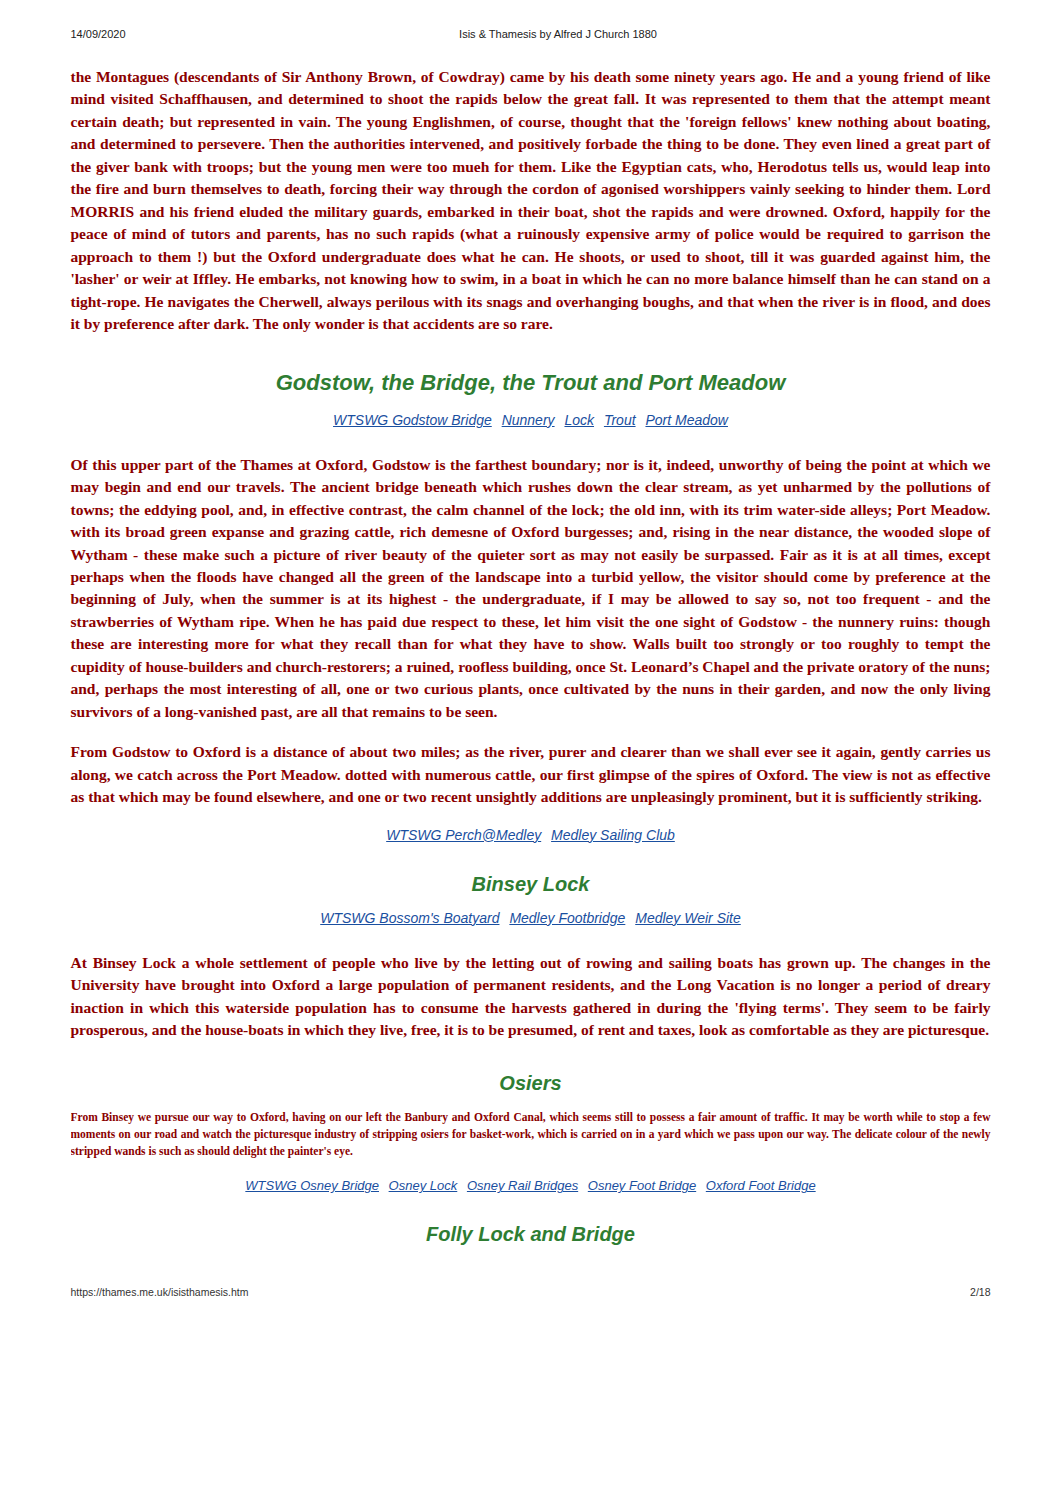14/09/2020
Isis & Thamesis by Alfred J Church 1880
the Montagues (descendants of Sir Anthony Brown, of Cowdray) came by his death some ninety years ago. He and a young friend of like mind visited Schaffhausen, and determined to shoot the rapids below the great fall. It was represented to them that the attempt meant certain death; but represented in vain. The young Englishmen, of course, thought that the 'foreign fellows' knew nothing about boating, and determined to persevere. Then the authorities intervened, and positively forbade the thing to be done. They even lined a great part of the giver bank with troops; but the young men were too mueh for them. Like the Egyptian cats, who, Herodotus tells us, would leap into the fire and burn themselves to death, forcing their way through the cordon of agonised worshippers vainly seeking to hinder them. Lord MORRIS and his friend eluded the military guards, embarked in their boat, shot the rapids and were drowned. Oxford, happily for the peace of mind of tutors and parents, has no such rapids (what a ruinously expensive army of police would be required to garrison the approach to them !) but the Oxford undergraduate does what he can. He shoots, or used to shoot, till it was guarded against him, the 'lasher' or weir at Iffley. He embarks, not knowing how to swim, in a boat in which he can no more balance himself than he can stand on a tight-rope. He navigates the Cherwell, always perilous with its snags and overhanging boughs, and that when the river is in flood, and does it by preference after dark. The only wonder is that accidents are so rare.
Godstow, the Bridge, the Trout and Port Meadow
WTSWG Godstow Bridge Nunnery Lock Trout Port Meadow
Of this upper part of the Thames at Oxford, Godstow is the farthest boundary; nor is it, indeed, unworthy of being the point at which we may begin and end our travels. The ancient bridge beneath which rushes down the clear stream, as yet unharmed by the pollutions of towns; the eddying pool, and, in effective contrast, the calm channel of the lock; the old inn, with its trim water-side alleys; Port Meadow. with its broad green expanse and grazing cattle, rich demesne of Oxford burgesses; and, rising in the near distance, the wooded slope of Wytham - these make such a picture of river beauty of the quieter sort as may not easily be surpassed. Fair as it is at all times, except perhaps when the floods have changed all the green of the landscape into a turbid yellow, the visitor should come by preference at the beginning of July, when the summer is at its highest - the undergraduate, if I may be allowed to say so, not too frequent - and the strawberries of Wytham ripe. When he has paid due respect to these, let him visit the one sight of Godstow - the nunnery ruins: though these are interesting more for what they recall than for what they have to show. Walls built too strongly or too roughly to tempt the cupidity of house-builders and church-restorers; a ruined, roofless building, once St. Leonard’s Chapel and the private oratory of the nuns; and, perhaps the most interesting of all, one or two curious plants, once cultivated by the nuns in their garden, and now the only living survivors of a long-vanished past, are all that remains to be seen.
From Godstow to Oxford is a distance of about two miles; as the river, purer and clearer than we shall ever see it again, gently carries us along, we catch across the Port Meadow. dotted with numerous cattle, our first glimpse of the spires of Oxford. The view is not as effective as that which may be found elsewhere, and one or two recent unsightly additions are unpleasingly prominent, but it is sufficiently striking.
WTSWG Perch@Medley Medley Sailing Club
Binsey Lock
WTSWG Bossom's Boatyard Medley Footbridge Medley Weir Site
At Binsey Lock a whole settlement of people who live by the letting out of rowing and sailing boats has grown up. The changes in the University have brought into Oxford a large population of permanent residents, and the Long Vacation is no longer a period of dreary inaction in which this waterside population has to consume the harvests gathered in during the 'flying terms'. They seem to be fairly prosperous, and the house-boats in which they live, free, it is to be presumed, of rent and taxes, look as comfortable as they are picturesque.
Osiers
From Binsey we pursue our way to Oxford, having on our left the Banbury and Oxford Canal, which seems still to possess a fair amount of traffic. It may be worth while to stop a few moments on our road and watch the picturesque industry of stripping osiers for basket-work, which is carried on in a yard which we pass upon our way. The delicate colour of the newly stripped wands is such as should delight the painter's eye.
WTSWG Osney Bridge Osney Lock Osney Rail Bridges Osney Foot Bridge Oxford Foot Bridge
Folly Lock and Bridge
https://thames.me.uk/isisthamesis.htm
2/18